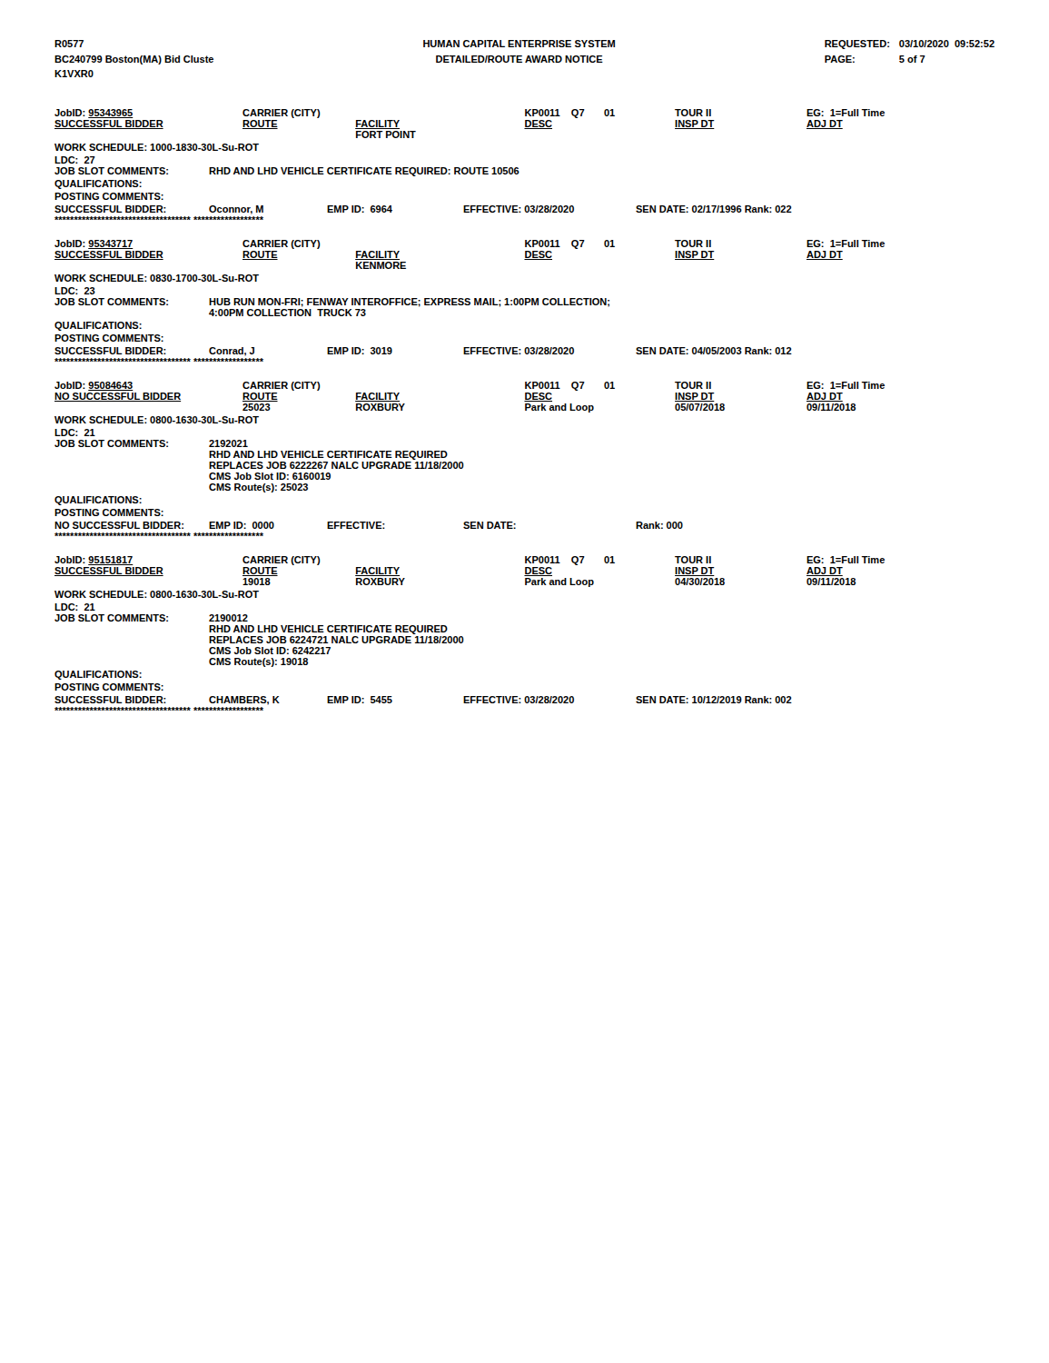R0577
BC240799 Boston(MA) Bid Cluste
K1VXR0
HUMAN CAPITAL ENTERPRISE SYSTEM
DETAILED/ROUTE AWARD NOTICE
REQUESTED:
PAGE:
03/10/2020 09:52:52
5 of 7
| JobID: 95343965 | CARRIER (CITY) | | KP0011 Q7 01 | TOUR II | EG: 1=Full Time |
| SUCCESSFUL BIDDER | ROUTE | FACILITY FORT POINT | DESC | INSP DT | ADJ DT |
WORK SCHEDULE: 1000-1830-30L-Su-ROT
LDC: 27
JOB SLOT COMMENTS:
RHD AND LHD VEHICLE CERTIFICATE REQUIRED: ROUTE 10506
QUALIFICATIONS:
POSTING COMMENTS:
SUCCESSFUL BIDDER:
Oconnor, M
EMP ID: 6964
EFFECTIVE: 03/28/2020
SEN DATE: 02/17/1996 Rank: 022
*********************************** ******************
| JobID: 95343717 | CARRIER (CITY) | | KP0011 Q7 01 | TOUR II | EG: 1=Full Time |
| SUCCESSFUL BIDDER | ROUTE | FACILITY KENMORE | DESC | INSP DT | ADJ DT |
WORK SCHEDULE: 0830-1700-30L-Su-ROT
LDC: 23
JOB SLOT COMMENTS:
HUB RUN MON-FRI; FENWAY INTEROFFICE; EXPRESS MAIL; 1:00PM COLLECTION;
4:00PM COLLECTION TRUCK 73
QUALIFICATIONS:
POSTING COMMENTS:
SUCCESSFUL BIDDER:
Conrad, J
EMP ID: 3019
EFFECTIVE: 03/28/2020
SEN DATE: 04/05/2003 Rank: 012
*********************************** ******************
| JobID: 95084643 | CARRIER (CITY) | | KP0011 Q7 01 | TOUR II | EG: 1=Full Time |
| NO SUCCESSFUL BIDDER | ROUTE 25023 | FACILITY ROXBURY | DESC Park and Loop | INSP DT 05/07/2018 | ADJ DT 09/11/2018 |
WORK SCHEDULE: 0800-1630-30L-Su-ROT
LDC: 21
JOB SLOT COMMENTS:
2192021
RHD AND LHD VEHICLE CERTIFICATE REQUIRED
REPLACES JOB 6222267 NALC UPGRADE 11/18/2000
CMS Job Slot ID: 6160019
CMS Route(s): 25023
QUALIFICATIONS:
POSTING COMMENTS:
NO SUCCESSFUL BIDDER:
EMP ID: 0000
EFFECTIVE:
SEN DATE:
Rank: 000
*********************************** ******************
| JobID: 95151817 | CARRIER (CITY) | | KP0011 Q7 01 | TOUR II | EG: 1=Full Time |
| SUCCESSFUL BIDDER | ROUTE 19018 | FACILITY ROXBURY | DESC Park and Loop | INSP DT 04/30/2018 | ADJ DT 09/11/2018 |
WORK SCHEDULE: 0800-1630-30L-Su-ROT
LDC: 21
JOB SLOT COMMENTS:
2190012
RHD AND LHD VEHICLE CERTIFICATE REQUIRED
REPLACES JOB 6224721 NALC UPGRADE 11/18/2000
CMS Job Slot ID: 6242217
CMS Route(s): 19018
QUALIFICATIONS:
POSTING COMMENTS:
SUCCESSFUL BIDDER:
CHAMBERS, K
EMP ID: 5455
EFFECTIVE: 03/28/2020
SEN DATE: 10/12/2019 Rank: 002
*********************************** ******************